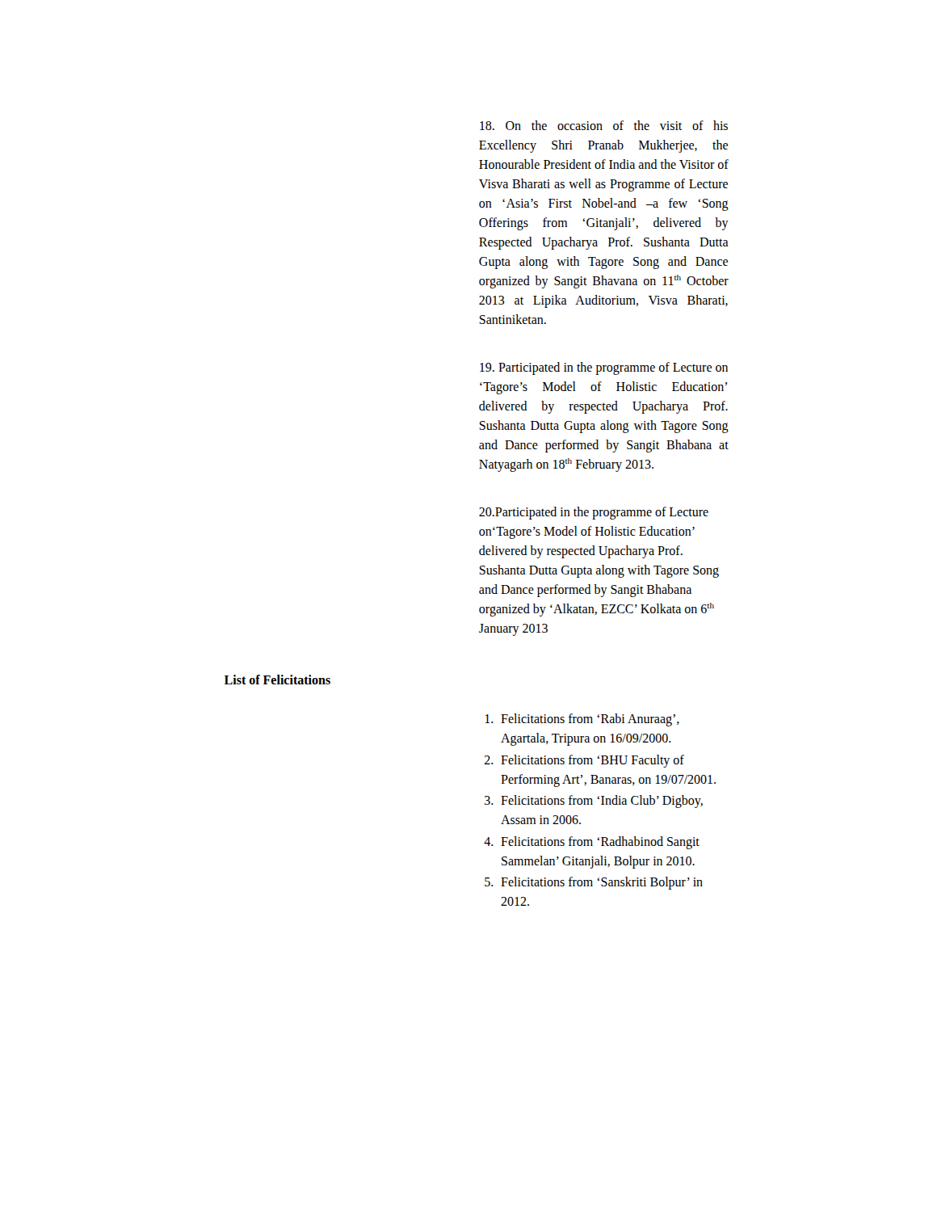18. On the occasion of the visit of his Excellency Shri Pranab Mukherjee, the Honourable President of India and the Visitor of Visva Bharati as well as Programme of Lecture on ‘Asia’s First Nobel-and –a few ‘Song Offerings from ‘Gitanjali’, delivered by Respected Upacharya Prof. Sushanta Dutta Gupta along with Tagore Song and Dance organized by Sangit Bhavana on 11th October 2013 at Lipika Auditorium, Visva Bharati, Santiniketan.
19. Participated in the programme of Lecture on ‘Tagore’s Model of Holistic Education’ delivered by respected Upacharya Prof. Sushanta Dutta Gupta along with Tagore Song and Dance performed by Sangit Bhabana at Natyagarh on 18th February 2013.
20.Participated in the programme of Lecture on‘Tagore’s Model of Holistic Education’ delivered by respected Upacharya Prof. Sushanta Dutta Gupta along with Tagore Song and Dance performed by Sangit Bhabana organized by ‘Alkatan, EZCC’ Kolkata on 6th January 2013
List of Felicitations
Felicitations from ‘Rabi Anuraag’, Agartala, Tripura on 16/09/2000.
Felicitations from ‘BHU Faculty of Performing Art’, Banaras, on 19/07/2001.
Felicitations from ‘India Club’ Digboy, Assam in 2006.
Felicitations from ‘Radhabinod Sangit Sammelan’ Gitanjali, Bolpur in 2010.
Felicitations from ‘Sanskriti Bolpur’ in 2012.